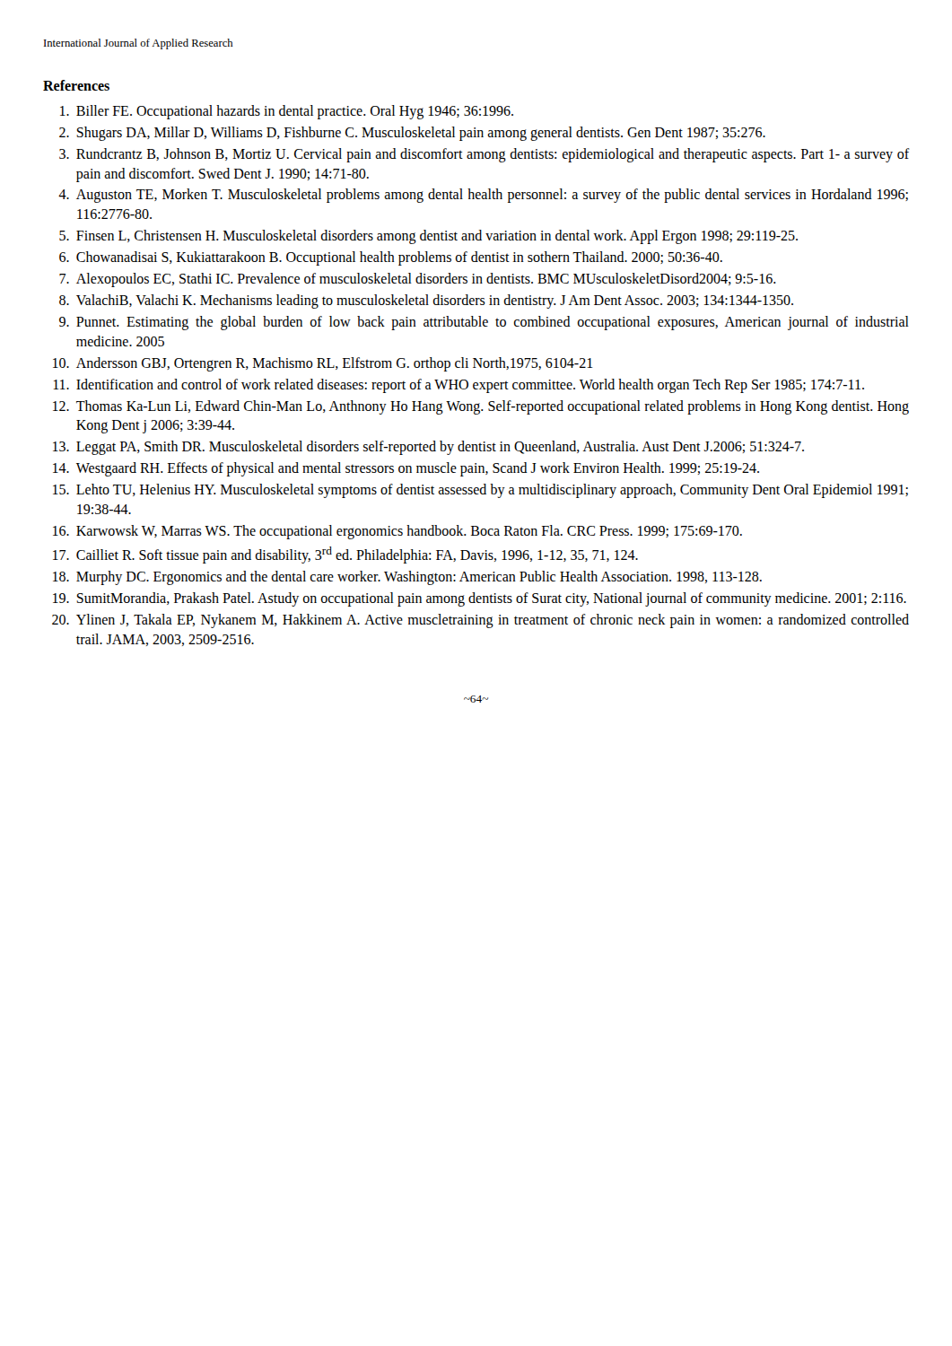International Journal of Applied Research
References
Biller FE. Occupational hazards in dental practice. Oral Hyg 1946; 36:1996.
Shugars DA, Millar D, Williams D, Fishburne C. Musculoskeletal pain among general dentists. Gen Dent 1987; 35:276.
Rundcrantz B, Johnson B, Mortiz U. Cervical pain and discomfort among dentists: epidemiological and therapeutic aspects. Part 1- a survey of pain and discomfort. Swed Dent J. 1990; 14:71-80.
Auguston TE, Morken T. Musculoskeletal problems among dental health personnel: a survey of the public dental services in Hordaland 1996; 116:2776-80.
Finsen L, Christensen H. Musculoskeletal disorders among dentist and variation in dental work. Appl Ergon 1998; 29:119-25.
Chowanadisai S, Kukiattarakoon B. Occuptional health problems of dentist in sothern Thailand. 2000; 50:36-40.
Alexopoulos EC, Stathi IC. Prevalence of musculoskeletal disorders in dentists. BMC MUsculoskeletDisord2004; 9:5-16.
ValachiB, Valachi K. Mechanisms leading to musculoskeletal disorders in dentistry. J Am Dent Assoc. 2003; 134:1344-1350.
Punnet. Estimating the global burden of low back pain attributable to combined occupational exposures, American journal of industrial medicine. 2005
Andersson GBJ, Ortengren R, Machismo RL, Elfstrom G. orthop cli North,1975, 6104-21
Identification and control of work related diseases: report of a WHO expert committee. World health organ Tech Rep Ser 1985; 174:7-11.
Thomas Ka-Lun Li, Edward Chin-Man Lo, Anthnony Ho Hang Wong. Self-reported occupational related problems in Hong Kong dentist. Hong Kong Dent j 2006; 3:39-44.
Leggat PA, Smith DR. Musculoskeletal disorders self-reported by dentist in Queenland, Australia. Aust Dent J.2006; 51:324-7.
Westgaard RH. Effects of physical and mental stressors on muscle pain, Scand J work Environ Health. 1999; 25:19-24.
Lehto TU, Helenius HY. Musculoskeletal symptoms of dentist assessed by a multidisciplinary approach, Community Dent Oral Epidemiol 1991; 19:38-44.
Karwowsk W, Marras WS. The occupational ergonomics handbook. Boca Raton Fla. CRC Press. 1999; 175:69-170.
Cailliet R. Soft tissue pain and disability, 3rd ed. Philadelphia: FA, Davis, 1996, 1-12, 35, 71, 124.
Murphy DC. Ergonomics and the dental care worker. Washington: American Public Health Association. 1998, 113-128.
SumitMorandia, Prakash Patel. Astudy on occupational pain among dentists of Surat city, National journal of community medicine. 2001; 2:116.
Ylinen J, Takala EP, Nykanem M, Hakkinem A. Active muscletraining in treatment of chronic neck pain in women: a randomized controlled trail. JAMA, 2003, 2509-2516.
~64~